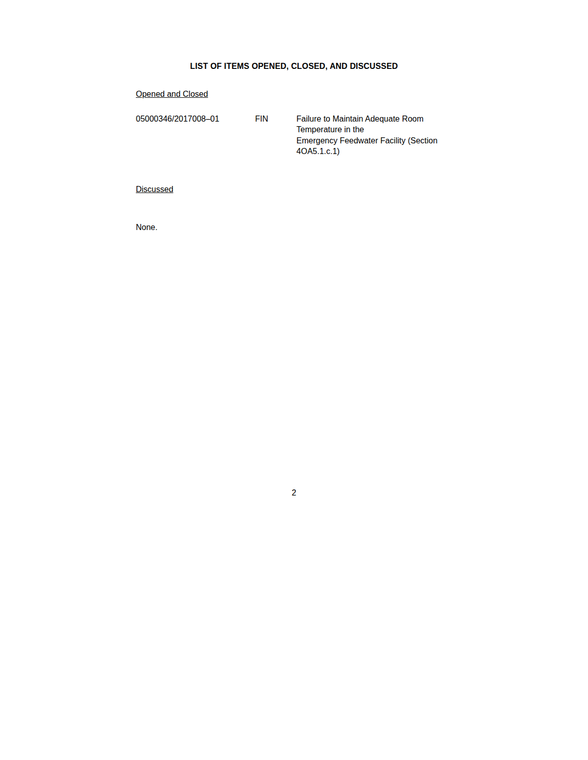LIST OF ITEMS OPENED, CLOSED, AND DISCUSSED
Opened and Closed
| 05000346/2017008–01 | FIN | Failure to Maintain Adequate Room Temperature in the Emergency Feedwater Facility (Section 4OA5.1.c.1) |
Discussed
None.
2